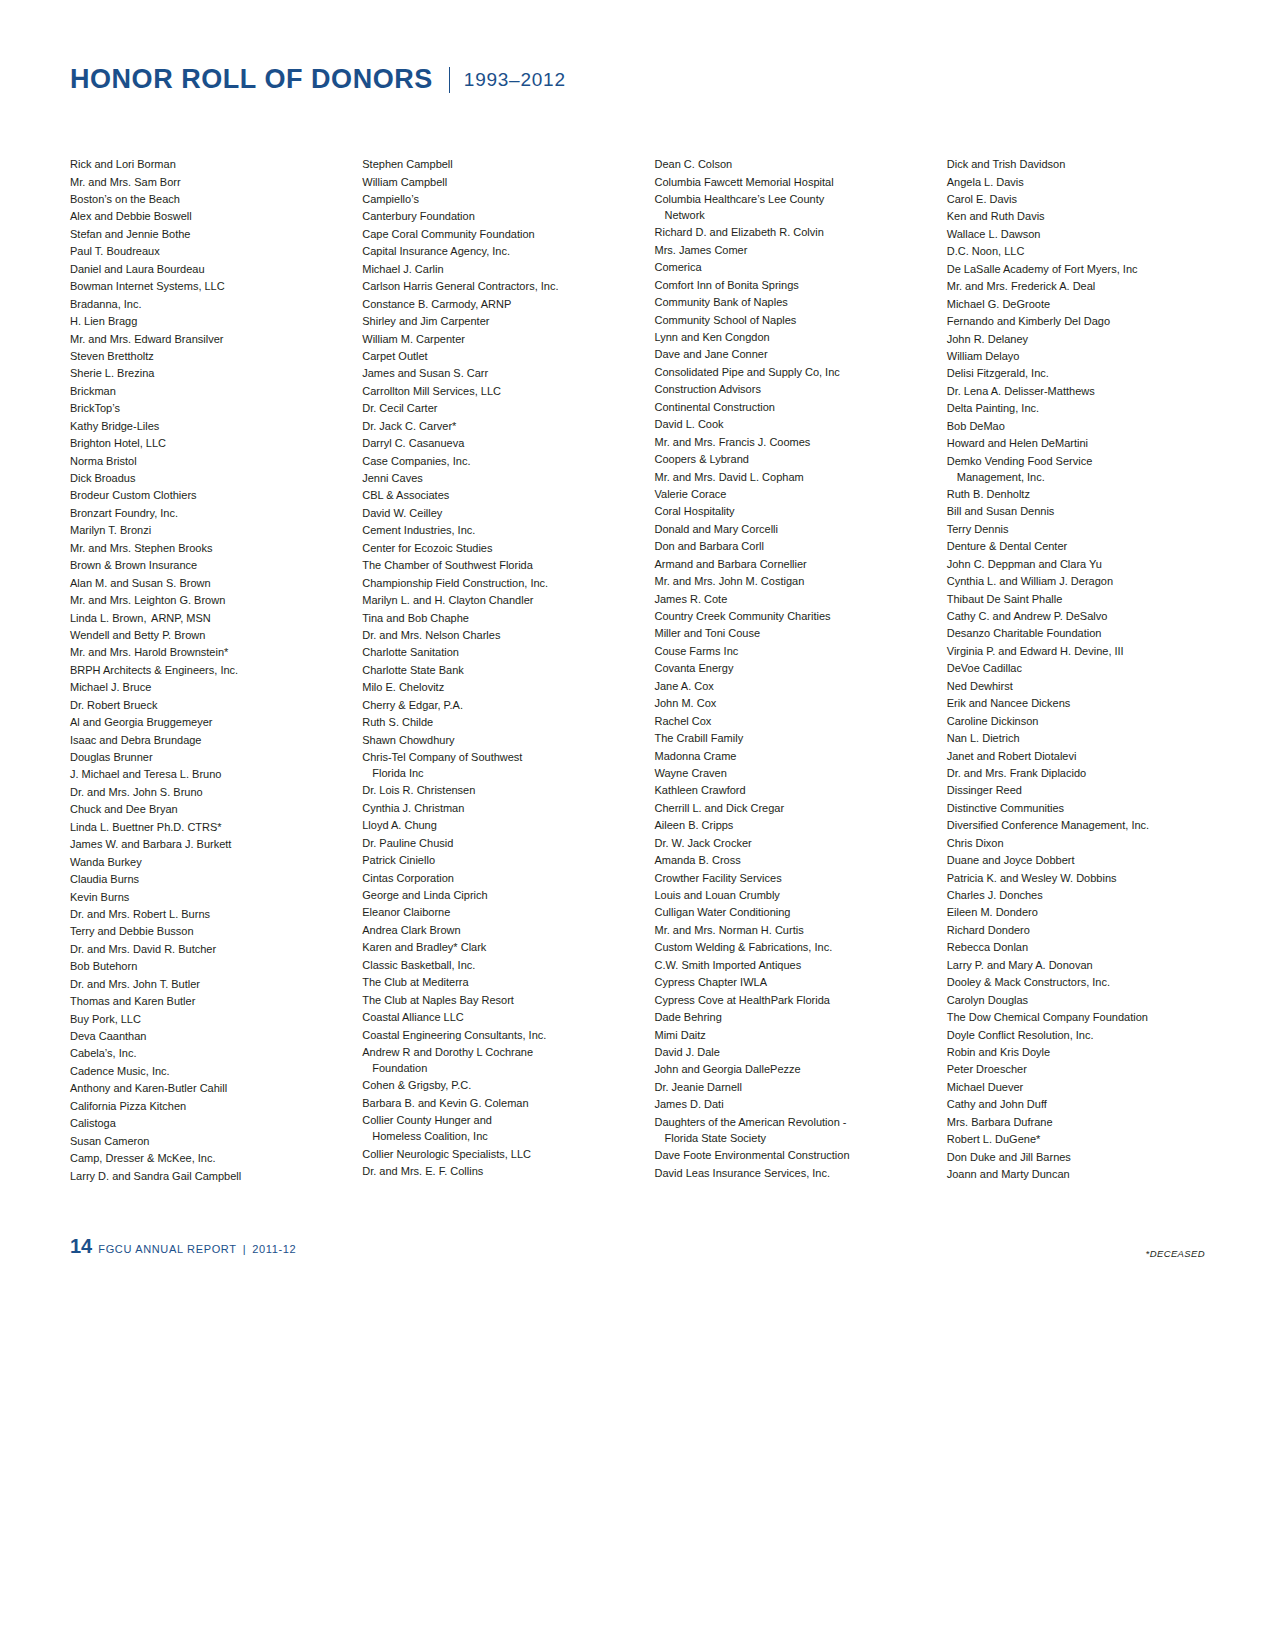HONOR ROLL OF DONORS
1993–2012
Rick and Lori Borman
Mr. and Mrs. Sam Borr
Boston’s on the Beach
Alex and Debbie Boswell
Stefan and Jennie Bothe
Paul T. Boudreaux
Daniel and Laura Bourdeau
Bowman Internet Systems, LLC
Bradanna, Inc.
H. Lien Bragg
Mr. and Mrs. Edward Bransilver
Steven Brettholtz
Sherie L. Brezina
Brickman
BrickTop’s
Kathy Bridge-Liles
Brighton Hotel, LLC
Norma Bristol
Dick Broadus
Brodeur Custom Clothiers
Bronzart Foundry, Inc.
Marilyn T. Bronzi
Mr. and Mrs. Stephen Brooks
Brown & Brown Insurance
Alan M. and Susan S. Brown
Mr. and Mrs. Leighton G. Brown
Linda L. Brown,  ARNP, MSN
Wendell and Betty P. Brown
Mr. and Mrs. Harold Brownstein*
BRPH Architects & Engineers, Inc.
Michael J. Bruce
Dr. Robert Brueck
Al and Georgia Bruggemeyer
Isaac and Debra Brundage
Douglas Brunner
J. Michael and Teresa L. Bruno
Dr. and Mrs. John S. Bruno
Chuck and Dee Bryan
Linda L. Buettner Ph.D. CTRS*
James W. and Barbara J. Burkett
Wanda Burkey
Claudia Burns
Kevin Burns
Dr. and Mrs. Robert L. Burns
Terry and Debbie Busson
Dr. and Mrs. David R. Butcher
Bob Butehorn
Dr. and Mrs. John T. Butler
Thomas and Karen Butler
Buy Pork, LLC
Deva Caanthan
Cabela’s, Inc.
Cadence Music, Inc.
Anthony and Karen-Butler Cahill
California Pizza Kitchen
Calistoga
Susan Cameron
Camp, Dresser & McKee, Inc.
Larry D. and Sandra Gail Campbell
Stephen Campbell
William Campbell
Campiello’s
Canterbury Foundation
Cape Coral Community Foundation
Capital Insurance Agency, Inc.
Michael J. Carlin
Carlson Harris General Contractors, Inc.
Constance B. Carmody, ARNP
Shirley and Jim Carpenter
William M. Carpenter
Carpet Outlet
James and Susan S. Carr
Carrollton Mill Services, LLC
Dr. Cecil Carter
Dr. Jack C. Carver*
Darryl C. Casanueva
Case Companies, Inc.
Jenni Caves
CBL & Associates
David W. Ceilley
Cement Industries, Inc.
Center for Ecozoic Studies
The Chamber of Southwest Florida
Championship Field Construction, Inc.
Marilyn L. and H. Clayton Chandler
Tina and Bob Chaphe
Dr. and Mrs. Nelson Charles
Charlotte Sanitation
Charlotte State Bank
Milo E. Chelovitz
Cherry & Edgar, P.A.
Ruth S. Childe
Shawn Chowdhury
Chris-Tel Company of SouthwestFlorida Inc
Dr. Lois R. Christensen
Cynthia J. Christman
Lloyd A. Chung
Dr. Pauline Chusid
Patrick Ciniello
Cintas Corporation
George and Linda Ciprich
Eleanor Claiborne
Andrea Clark Brown
Karen and Bradley* Clark
Classic Basketball, Inc.
The Club at Mediterra
The Club at Naples Bay Resort
Coastal Alliance LLC
Coastal Engineering Consultants, Inc.
Andrew R and Dorothy L CochraneFoundation
Cohen & Grigsby, P.C.
Barbara B. and Kevin G. Coleman
Collier County Hunger andHomeless Coalition, Inc
Collier Neurologic Specialists, LLC
Dr. and Mrs. E. F. Collins
Dean C. Colson
Columbia Fawcett Memorial Hospital
Columbia Healthcare’s Lee CountyNetwork
Richard D. and Elizabeth R. Colvin
Mrs. James Comer
Comerica
Comfort Inn of Bonita Springs
Community Bank of Naples
Community School of Naples
Lynn and Ken Congdon
Dave and Jane Conner
Consolidated Pipe and Supply Co, Inc
Construction Advisors
Continental Construction
David L. Cook
Mr. and Mrs. Francis J. Coomes
Coopers & Lybrand
Mr. and Mrs. David L. Copham
Valerie Corace
Coral Hospitality
Donald and Mary Corcelli
Don and Barbara Corll
Armand and Barbara Cornellier
Mr. and Mrs. John M. Costigan
James R. Cote
Country Creek Community Charities
Miller and Toni Couse
Couse Farms Inc
Covanta Energy
Jane A. Cox
John M. Cox
Rachel Cox
The Crabill Family
Madonna Crame
Wayne Craven
Kathleen Crawford
Cherrill L. and Dick Cregar
Aileen B. Cripps
Dr. W. Jack Crocker
Amanda B. Cross
Crowther Facility Services
Louis and Louan Crumbly
Culligan Water Conditioning
Mr. and Mrs. Norman H. Curtis
Custom Welding & Fabrications, Inc.
C.W. Smith Imported Antiques
Cypress Chapter IWLA
Cypress Cove at HealthPark Florida
Dade Behring
Mimi Daitz
David J. Dale
John and Georgia DallePezze
Dr. Jeanie Darnell
James D. Dati
Daughters of the American Revolution -Florida State Society
Dave Foote Environmental Construction
David Leas Insurance Services, Inc.
Dick and Trish Davidson
Angela L. Davis
Carol E. Davis
Ken and Ruth Davis
Wallace L. Dawson
D.C. Noon, LLC
De LaSalle Academy of Fort Myers, Inc
Mr. and Mrs. Frederick A. Deal
Michael G. DeGroote
Fernando and Kimberly Del Dago
John R. Delaney
William Delayo
Delisi Fitzgerald, Inc.
Dr. Lena A. Delisser-Matthews
Delta Painting, Inc.
Bob DeMao
Howard and Helen DeMartini
Demko Vending Food ServiceManagement, Inc.
Ruth B. Denholtz
Bill and Susan Dennis
Terry Dennis
Denture & Dental Center
John C. Deppman and Clara Yu
Cynthia L. and William J. Deragon
Thibaut De Saint Phalle
Cathy C. and Andrew P. DeSalvo
Desanzo Charitable Foundation
Virginia P. and Edward H. Devine, III
DeVoe Cadillac
Ned Dewhirst
Erik and Nancee Dickens
Caroline Dickinson
Nan L. Dietrich
Janet and Robert Diotalevi
Dr. and Mrs. Frank Diplacido
Dissinger Reed
Distinctive Communities
Diversified Conference Management, Inc.
Chris Dixon
Duane and Joyce Dobbert
Patricia K. and Wesley W. Dobbins
Charles J. Donches
Eileen M. Dondero
Richard Dondero
Rebecca Donlan
Larry P. and Mary A. Donovan
Dooley & Mack Constructors, Inc.
Carolyn Douglas
The Dow Chemical Company Foundation
Doyle Conflict Resolution, Inc.
Robin and Kris Doyle
Peter Droescher
Michael Duever
Cathy and John Duff
Mrs. Barbara Dufrane
Robert L. DuGene*
Don Duke and Jill Barnes
Joann and Marty Duncan
14 FGCU ANNUAL REPORT|2011-12
*DECEASED